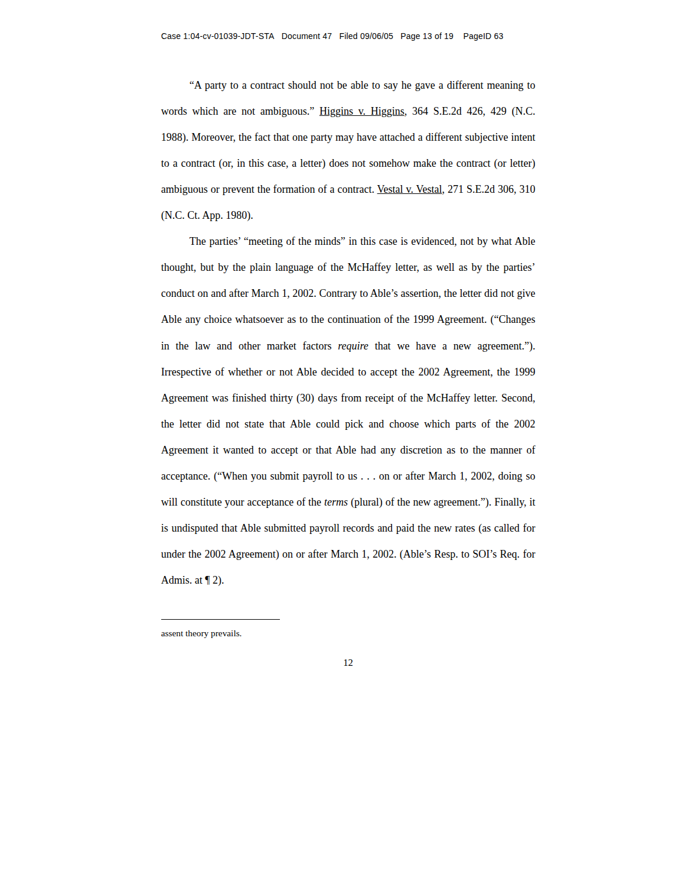Case 1:04-cv-01039-JDT-STA Document 47 Filed 09/06/05 Page 13 of 19 PageID 63
“A party to a contract should not be able to say he gave a different meaning to words which are not ambiguous.” Higgins v. Higgins, 364 S.E.2d 426, 429 (N.C. 1988). Moreover, the fact that one party may have attached a different subjective intent to a contract (or, in this case, a letter) does not somehow make the contract (or letter) ambiguous or prevent the formation of a contract. Vestal v. Vestal, 271 S.E.2d 306, 310 (N.C. Ct. App. 1980).
The parties’ “meeting of the minds” in this case is evidenced, not by what Able thought, but by the plain language of the McHaffey letter, as well as by the parties’ conduct on and after March 1, 2002. Contrary to Able’s assertion, the letter did not give Able any choice whatsoever as to the continuation of the 1999 Agreement. (“Changes in the law and other market factors require that we have a new agreement.”). Irrespective of whether or not Able decided to accept the 2002 Agreement, the 1999 Agreement was finished thirty (30) days from receipt of the McHaffey letter. Second, the letter did not state that Able could pick and choose which parts of the 2002 Agreement it wanted to accept or that Able had any discretion as to the manner of acceptance. (“When you submit payroll to us . . . on or after March 1, 2002, doing so will constitute your acceptance of the terms (plural) of the new agreement.”). Finally, it is undisputed that Able submitted payroll records and paid the new rates (as called for under the 2002 Agreement) on or after March 1, 2002. (Able’s Resp. to SOI’s Req. for Admis. at ¶ 2).
assent theory prevails.
12